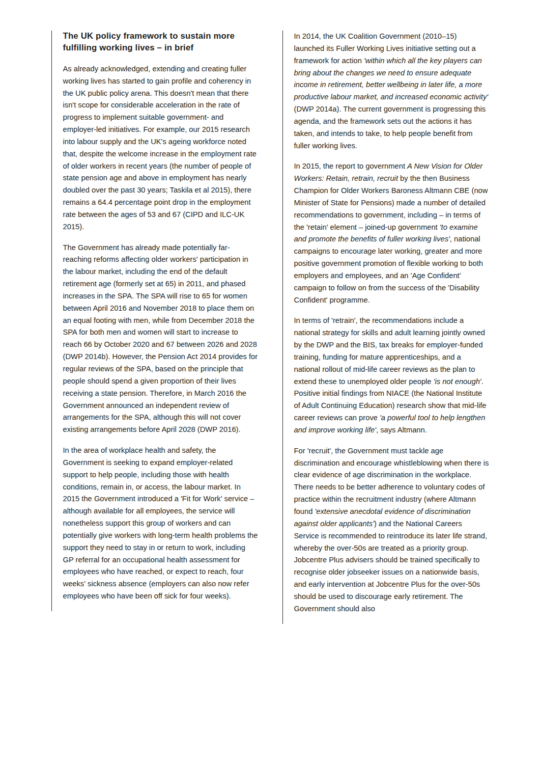The UK policy framework to sustain more fulfilling working lives – in brief
As already acknowledged, extending and creating fuller working lives has started to gain profile and coherency in the UK public policy arena. This doesn't mean that there isn't scope for considerable acceleration in the rate of progress to implement suitable government- and employer-led initiatives. For example, our 2015 research into labour supply and the UK's ageing workforce noted that, despite the welcome increase in the employment rate of older workers in recent years (the number of people of state pension age and above in employment has nearly doubled over the past 30 years; Taskila et al 2015), there remains a 64.4 percentage point drop in the employment rate between the ages of 53 and 67 (CIPD and ILC-UK 2015).
The Government has already made potentially far-reaching reforms affecting older workers' participation in the labour market, including the end of the default retirement age (formerly set at 65) in 2011, and phased increases in the SPA. The SPA will rise to 65 for women between April 2016 and November 2018 to place them on an equal footing with men, while from December 2018 the SPA for both men and women will start to increase to reach 66 by October 2020 and 67 between 2026 and 2028 (DWP 2014b). However, the Pension Act 2014 provides for regular reviews of the SPA, based on the principle that people should spend a given proportion of their lives receiving a state pension. Therefore, in March 2016 the Government announced an independent review of arrangements for the SPA, although this will not cover existing arrangements before April 2028 (DWP 2016).
In the area of workplace health and safety, the Government is seeking to expand employer-related support to help people, including those with health conditions, remain in, or access, the labour market. In 2015 the Government introduced a 'Fit for Work' service – although available for all employees, the service will nonetheless support this group of workers and can potentially give workers with long-term health problems the support they need to stay in or return to work, including GP referral for an occupational health assessment for employees who have reached, or expect to reach, four weeks' sickness absence (employers can also now refer employees who have been off sick for four weeks).
In 2014, the UK Coalition Government (2010–15) launched its Fuller Working Lives initiative setting out a framework for action 'within which all the key players can bring about the changes we need to ensure adequate income in retirement, better wellbeing in later life, a more productive labour market, and increased economic activity' (DWP 2014a). The current government is progressing this agenda, and the framework sets out the actions it has taken, and intends to take, to help people benefit from fuller working lives.
In 2015, the report to government A New Vision for Older Workers: Retain, retrain, recruit by the then Business Champion for Older Workers Baroness Altmann CBE (now Minister of State for Pensions) made a number of detailed recommendations to government, including – in terms of the 'retain' element – joined-up government 'to examine and promote the benefits of fuller working lives', national campaigns to encourage later working, greater and more positive government promotion of flexible working to both employers and employees, and an 'Age Confident' campaign to follow on from the success of the 'Disability Confident' programme.
In terms of 'retrain', the recommendations include a national strategy for skills and adult learning jointly owned by the DWP and the BIS, tax breaks for employer-funded training, funding for mature apprenticeships, and a national rollout of mid-life career reviews as the plan to extend these to unemployed older people 'is not enough'. Positive initial findings from NIACE (the National Institute of Adult Continuing Education) research show that mid-life career reviews can prove 'a powerful tool to help lengthen and improve working life', says Altmann.
For 'recruit', the Government must tackle age discrimination and encourage whistleblowing when there is clear evidence of age discrimination in the workplace. There needs to be better adherence to voluntary codes of practice within the recruitment industry (where Altmann found 'extensive anecdotal evidence of discrimination against older applicants') and the National Careers Service is recommended to reintroduce its later life strand, whereby the over-50s are treated as a priority group. Jobcentre Plus advisers should be trained specifically to recognise older jobseeker issues on a nationwide basis, and early intervention at Jobcentre Plus for the over-50s should be used to discourage early retirement. The Government should also